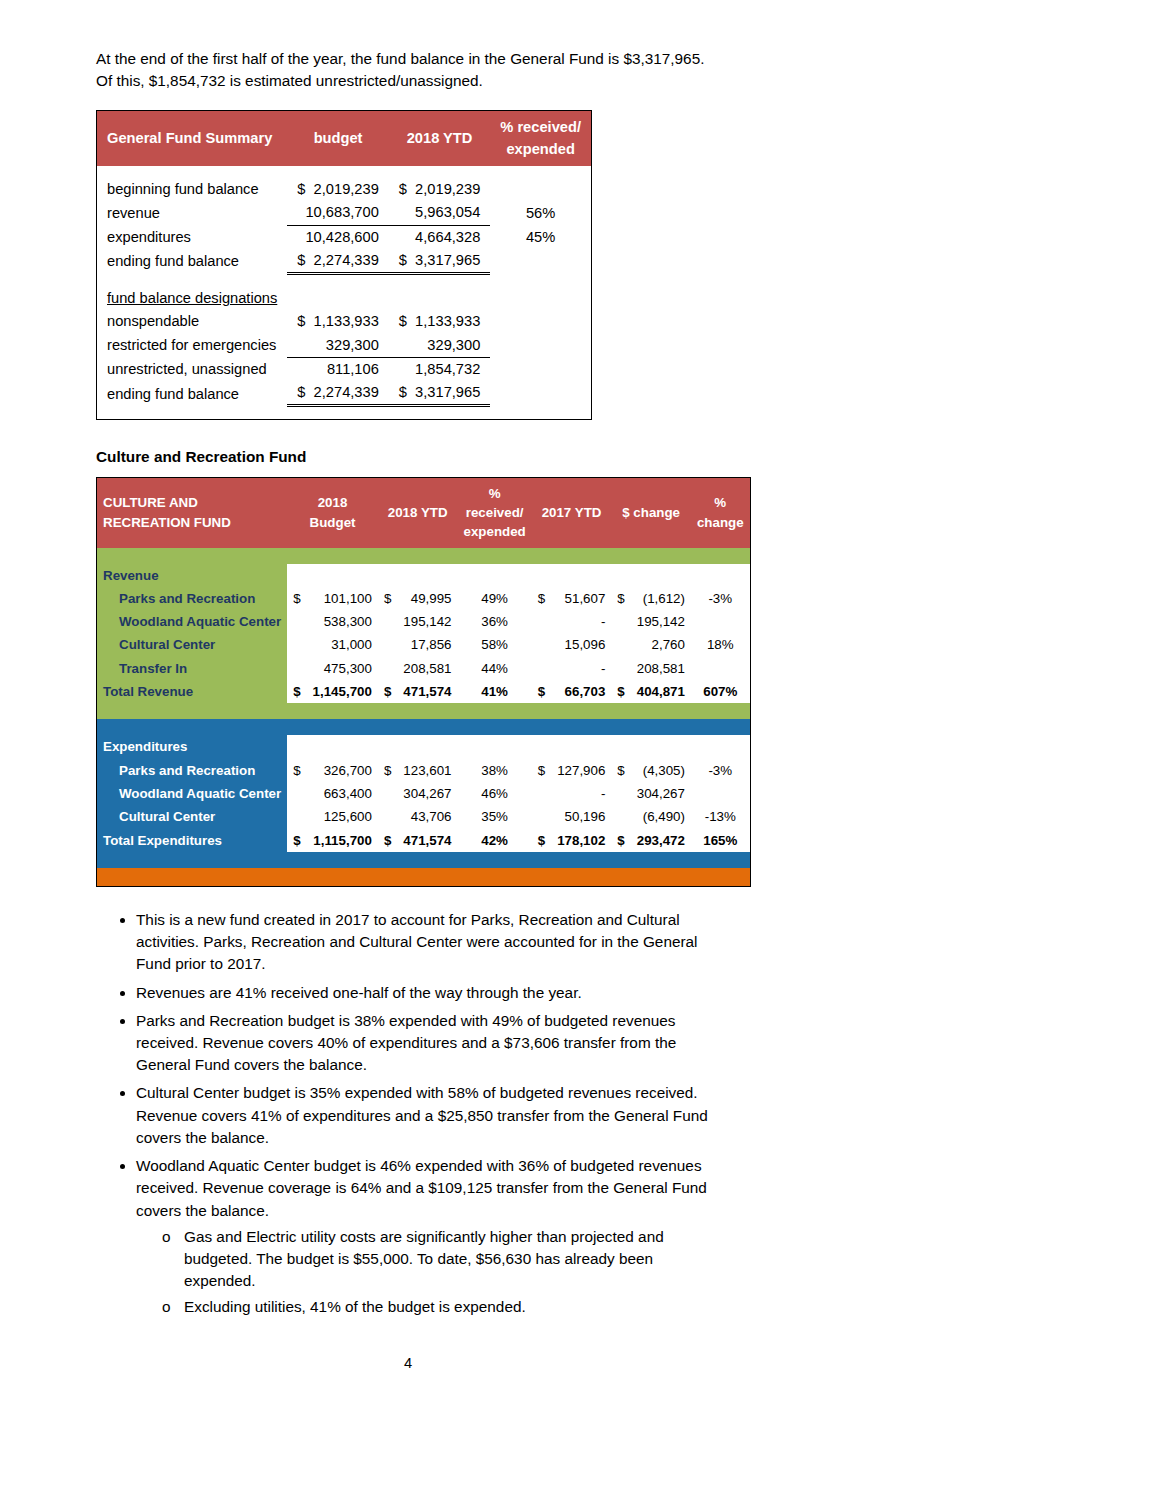At the end of the first half of the year, the fund balance in the General Fund is $3,317,965. Of this, $1,854,732 is estimated unrestricted/unassigned.
| General Fund Summary | budget | 2018 YTD | % received/ expended |
| --- | --- | --- | --- |
| beginning fund balance | $ 2,019,239 | $ 2,019,239 | |
| revenue | 10,683,700 | 5,963,054 | 56% |
| expenditures | 10,428,600 | 4,664,328 | 45% |
| ending fund balance | $ 2,274,339 | $ 3,317,965 | |
| fund balance designations | | | |
| nonspendable | $ 1,133,933 | $ 1,133,933 | |
| restricted for emergencies | 329,300 | 329,300 | |
| unrestricted, unassigned | 811,106 | 1,854,732 | |
| ending fund balance | $ 2,274,339 | $ 3,317,965 | |
Culture and Recreation Fund
| CULTURE AND RECREATION FUND | 2018 Budget | 2018 YTD | % received/ expended | 2017 YTD | $ change | % change |
| --- | --- | --- | --- | --- | --- | --- |
| Revenue | | | | | | |
| Parks and Recreation | $ | 101,100 | $ | 49,995 | 49% | $ | 51,607 | $ | (1,612) | -3% |
| Woodland Aquatic Center | | 538,300 | | 195,142 | 36% | | - | | 195,142 | |
| Cultural Center | | 31,000 | | 17,856 | 58% | | 15,096 | | 2,760 | 18% |
| Transfer In | | 475,300 | | 208,581 | 44% | | - | | 208,581 | |
| Total Revenue | $ | 1,145,700 | $ | 471,574 | 41% | $ | 66,703 | $ | 404,871 | 607% |
| Expenditures | | | | | | |
| Parks and Recreation | $ | 326,700 | $ | 123,601 | 38% | $ | 127,906 | $ | (4,305) | -3% |
| Woodland Aquatic Center | | 663,400 | | 304,267 | 46% | | - | | 304,267 | |
| Cultural Center | | 125,600 | | 43,706 | 35% | | 50,196 | | (6,490) | -13% |
| Total Expenditures | $ | 1,115,700 | $ | 471,574 | 42% | $ | 178,102 | $ | 293,472 | 165% |
This is a new fund created in 2017 to account for Parks, Recreation and Cultural activities. Parks, Recreation and Cultural Center were accounted for in the General Fund prior to 2017.
Revenues are 41% received one-half of the way through the year.
Parks and Recreation budget is 38% expended with 49% of budgeted revenues received. Revenue covers 40% of expenditures and a $73,606 transfer from the General Fund covers the balance.
Cultural Center budget is 35% expended with 58% of budgeted revenues received. Revenue covers 41% of expenditures and a $25,850 transfer from the General Fund covers the balance.
Woodland Aquatic Center budget is 46% expended with 36% of budgeted revenues received. Revenue coverage is 64% and a $109,125 transfer from the General Fund covers the balance.
Gas and Electric utility costs are significantly higher than projected and budgeted. The budget is $55,000. To date, $56,630 has already been expended.
Excluding utilities, 41% of the budget is expended.
4